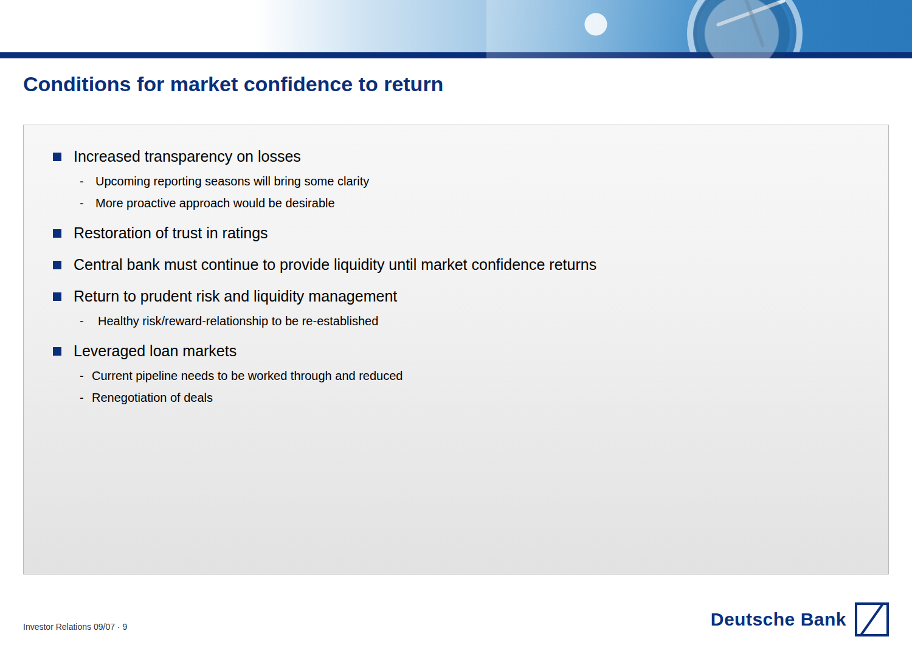Conditions for market confidence to return
Increased transparency on losses
Upcoming reporting seasons will bring some clarity
More proactive approach would be desirable
Restoration of trust in ratings
Central bank must continue to provide liquidity until market confidence returns
Return to prudent risk and liquidity management
Healthy risk/reward-relationship to be re-established
Leveraged loan markets
Current pipeline needs to be worked through and reduced
Renegotiation of deals
Investor Relations 09/07 · 9
Deutsche Bank